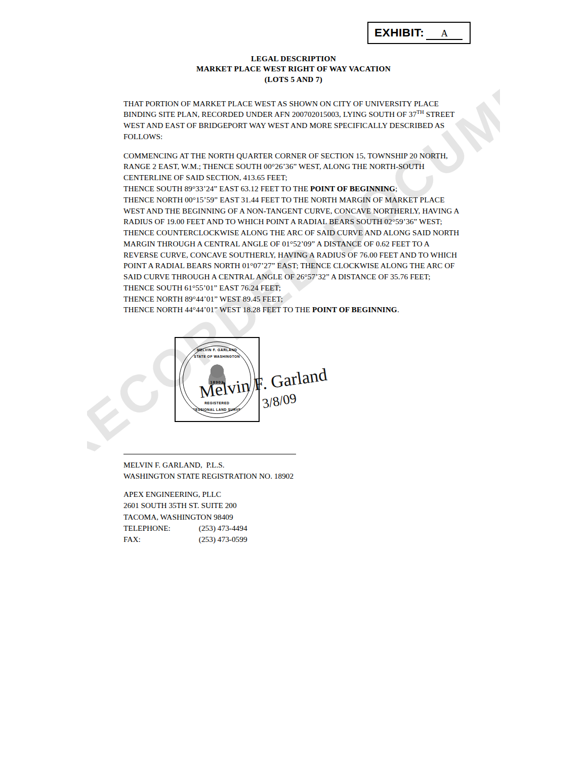EXHIBIT: A
UNRECORDED DOCUMENT
LEGAL DESCRIPTION MARKET PLACE WEST RIGHT OF WAY VACATION (LOTS 5 AND 7)
THAT PORTION OF MARKET PLACE WEST AS SHOWN ON CITY OF UNIVERSITY PLACE BINDING SITE PLAN, RECORDED UNDER AFN 200702015003, LYING SOUTH OF 37TH STREET WEST AND EAST OF BRIDGEPORT WAY WEST AND MORE SPECIFICALLY DESCRIBED AS FOLLOWS:
COMMENCING AT THE NORTH QUARTER CORNER OF SECTION 15, TOWNSHIP 20 NORTH, RANGE 2 EAST, W.M.; THENCE SOUTH 00°26’36” WEST, ALONG THE NORTH-SOUTH CENTERLINE OF SAID SECTION, 413.65 FEET;
THENCE SOUTH 89°33’24” EAST 63.12 FEET TO THE POINT OF BEGINNING;
THENCE NORTH 00°15’59” EAST 31.44 FEET TO THE NORTH MARGIN OF MARKET PLACE WEST AND THE BEGINNING OF A NON-TANGENT CURVE, CONCAVE NORTHERLY, HAVING A RADIUS OF 19.00 FEET AND TO WHICH POINT A RADIAL BEARS SOUTH 02°59’36” WEST; THENCE COUNTERCLOCKWISE ALONG THE ARC OF SAID CURVE AND ALONG SAID NORTH MARGIN THROUGH A CENTRAL ANGLE OF 01°52’09” A DISTANCE OF 0.62 FEET TO A REVERSE CURVE, CONCAVE SOUTHERLY, HAVING A RADIUS OF 76.00 FEET AND TO WHICH POINT A RADIAL BEARS NORTH 01°07’27” EAST; THENCE CLOCKWISE ALONG THE ARC OF SAID CURVE THROUGH A CENTRAL ANGLE OF 26°57’32” A DISTANCE OF 35.76 FEET;
THENCE SOUTH 61°55’01” EAST 76.24 FEET;
THENCE NORTH 89°44’01” WEST 89.45 FEET;
THENCE NORTH 44°44’01” WEST 18.28 FEET TO THE POINT OF BEGINNING.
MELVIN F. GARLAND
STATE OF WASHINGTON
18902
REGISTERED
PROFESSIONAL LAND SURVEYOR
Melvin F. Garland
3/8/09
MELVIN F. GARLAND, P.L.S.
WASHINGTON STATE REGISTRATION NO. 18902
APEX ENGINEERING, PLLC
2601 SOUTH 35TH ST. SUITE 200
TACOMA, WASHINGTON 98409
| TELEPHONE: | (253) 473-4494 |
| FAX: | (253) 473-0599 |